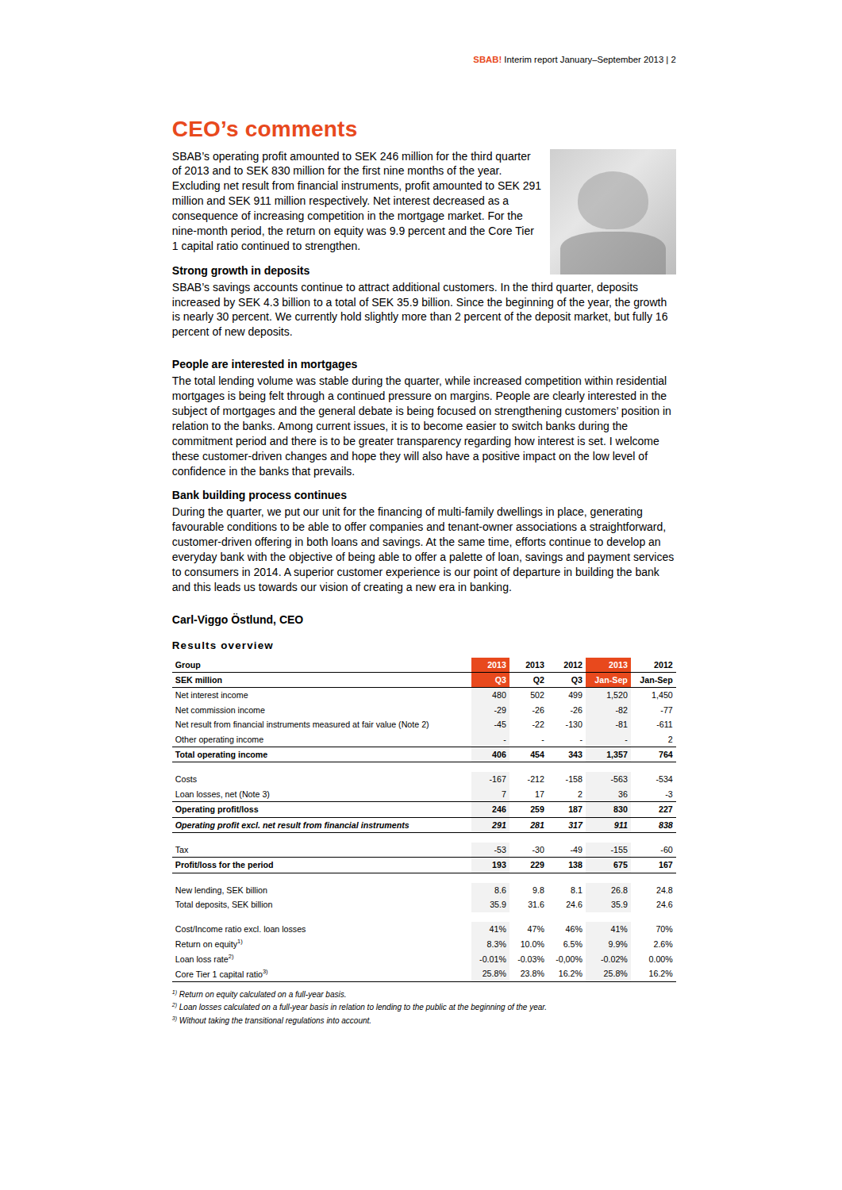SBAB! Interim report January–September 2013 | 2
CEO’s comments
SBAB’s operating profit amounted to SEK 246 million for the third quarter of 2013 and to SEK 830 million for the first nine months of the year. Excluding net result from financial instruments, profit amounted to SEK 291 million and SEK 911 million respectively. Net interest decreased as a consequence of increasing competition in the mortgage market. For the nine-month period, the return on equity was 9.9 percent and the Core Tier 1 capital ratio continued to strengthen.
Strong growth in deposits
SBAB’s savings accounts continue to attract additional customers. In the third quarter, deposits increased by SEK 4.3 billion to a total of SEK 35.9 billion. Since the beginning of the year, the growth is nearly 30 percent. We currently hold slightly more than 2 percent of the deposit market, but fully 16 percent of new deposits.
People are interested in mortgages
The total lending volume was stable during the quarter, while increased competition within residential mortgages is being felt through a continued pressure on margins. People are clearly interested in the subject of mortgages and the general debate is being focused on strengthening customers’ position in relation to the banks. Among current issues, it is to become easier to switch banks during the commitment period and there is to be greater transparency regarding how interest is set. I welcome these customer-driven changes and hope they will also have a positive impact on the low level of confidence in the banks that prevails.
Bank building process continues
During the quarter, we put our unit for the financing of multi-family dwellings in place, generating favourable conditions to be able to offer companies and tenant-owner associations a straightforward, customer-driven offering in both loans and savings. At the same time, efforts continue to develop an everyday bank with the objective of being able to offer a palette of loan, savings and payment services to consumers in 2014. A superior customer experience is our point of departure in building the bank and this leads us towards our vision of creating a new era in banking.
Carl-Viggo Östlund, CEO
Results overview
| Group | 2013 | 2013 | 2012 | 2013 | 2012 |
| --- | --- | --- | --- | --- | --- |
| SEK million | Q3 | Q2 | Q3 | Jan-Sep | Jan-Sep |
| Net interest income | 480 | 502 | 499 | 1,520 | 1,450 |
| Net commission income | -29 | -26 | -26 | -82 | -77 |
| Net result from financial instruments measured at fair value (Note 2) | -45 | -22 | -130 | -81 | -611 |
| Other operating income | - | - | - | - | 2 |
| Total operating income | 406 | 454 | 343 | 1,357 | 764 |
| Costs | -167 | -212 | -158 | -563 | -534 |
| Loan losses, net (Note 3) | 7 | 17 | 2 | 36 | -3 |
| Operating profit/loss | 246 | 259 | 187 | 830 | 227 |
| Operating profit excl. net result from financial instruments | 291 | 281 | 317 | 911 | 838 |
| Tax | -53 | -30 | -49 | -155 | -60 |
| Profit/loss for the period | 193 | 229 | 138 | 675 | 167 |
| New lending, SEK billion | 8.6 | 9.8 | 8.1 | 26.8 | 24.8 |
| Total deposits, SEK billion | 35.9 | 31.6 | 24.6 | 35.9 | 24.6 |
| Cost/Income ratio excl. loan losses | 41% | 47% | 46% | 41% | 70% |
| Return on equity 1) | 8.3% | 10.0% | 6.5% | 9.9% | 2.6% |
| Loan loss rate 2) | -0.01% | -0.03% | -0,00% | -0.02% | 0.00% |
| Core Tier 1 capital ratio 3) | 25.8% | 23.8% | 16.2% | 25.8% | 16.2% |
1) Return on equity calculated on a full-year basis.
2) Loan losses calculated on a full-year basis in relation to lending to the public at the beginning of the year.
3) Without taking the transitional regulations into account.